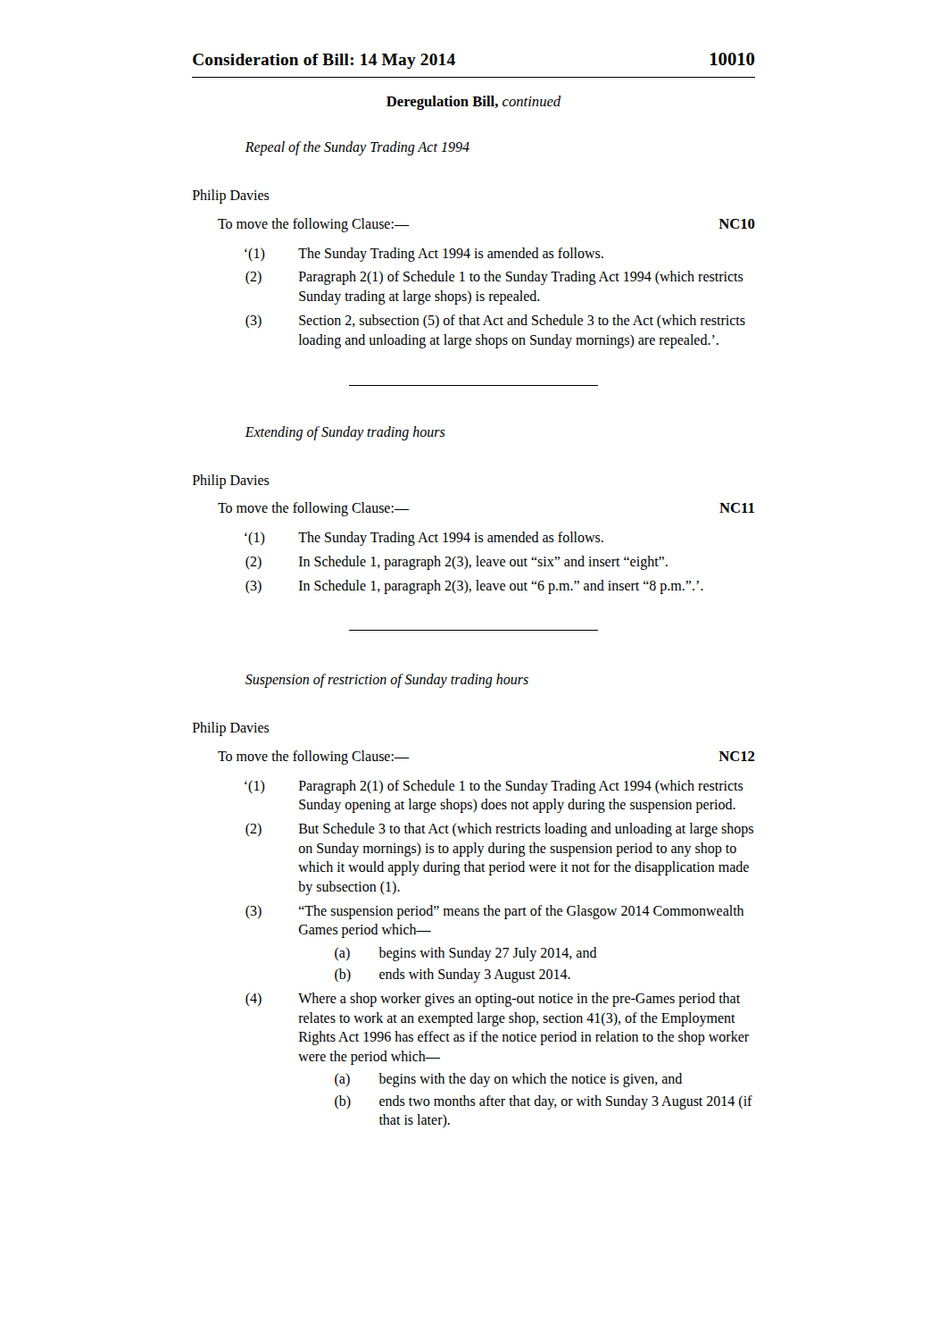Consideration of Bill: 14 May 2014 10010
Deregulation Bill, continued
Repeal of the Sunday Trading Act 1994
Philip Davies
NC10
To move the following Clause:—
‘(1) The Sunday Trading Act 1994 is amended as follows.
(2) Paragraph 2(1) of Schedule 1 to the Sunday Trading Act 1994 (which restricts Sunday trading at large shops) is repealed.
(3) Section 2, subsection (5) of that Act and Schedule 3 to the Act (which restricts loading and unloading at large shops on Sunday mornings) are repealed.’.
Extending of Sunday trading hours
Philip Davies
NC11
To move the following Clause:—
‘(1) The Sunday Trading Act 1994 is amended as follows.
(2) In Schedule 1, paragraph 2(3), leave out “six” and insert “eight”.
(3) In Schedule 1, paragraph 2(3), leave out “6 p.m.” and insert “8 p.m.”.’.
Suspension of restriction of Sunday trading hours
Philip Davies
NC12
To move the following Clause:—
‘(1) Paragraph 2(1) of Schedule 1 to the Sunday Trading Act 1994 (which restricts Sunday opening at large shops) does not apply during the suspension period.
(2) But Schedule 3 to that Act (which restricts loading and unloading at large shops on Sunday mornings) is to apply during the suspension period to any shop to which it would apply during that period were it not for the disapplication made by subsection (1).
(3)“The suspension period” means the part of the Glasgow 2014 Commonwealth Games period which—
(a) begins with Sunday 27 July 2014, and
(b) ends with Sunday 3 August 2014.
(4) Where a shop worker gives an opting-out notice in the pre-Games period that relates to work at an exempted large shop, section 41(3), of the Employment Rights Act 1996 has effect as if the notice period in relation to the shop worker were the period which—
(a) begins with the day on which the notice is given, and
(b) ends two months after that day, or with Sunday 3 August 2014 (if that is later).